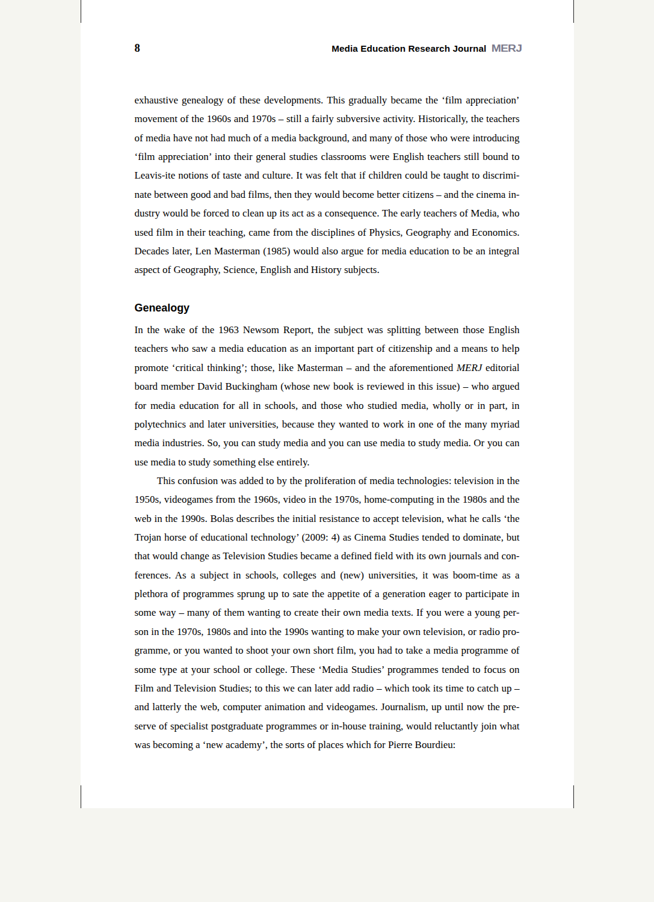8
Media Education Research Journal MERJ
exhaustive genealogy of these developments. This gradually became the ‘film appreciation’ movement of the 1960s and 1970s – still a fairly subversive activity. Historically, the teachers of media have not had much of a media background, and many of those who were introducing ‘film appreciation’ into their general studies classrooms were English teachers still bound to Leavis-ite notions of taste and culture. It was felt that if children could be taught to discriminate between good and bad films, then they would become better citizens – and the cinema industry would be forced to clean up its act as a consequence. The early teachers of Media, who used film in their teaching, came from the disciplines of Physics, Geography and Economics. Decades later, Len Masterman (1985) would also argue for media education to be an integral aspect of Geography, Science, English and History subjects.
Genealogy
In the wake of the 1963 Newsom Report, the subject was splitting between those English teachers who saw a media education as an important part of citizenship and a means to help promote ‘critical thinking’; those, like Masterman – and the aforementioned MERJ editorial board member David Buckingham (whose new book is reviewed in this issue) – who argued for media education for all in schools, and those who studied media, wholly or in part, in polytechnics and later universities, because they wanted to work in one of the many myriad media industries. So, you can study media and you can use media to study media. Or you can use media to study something else entirely.
This confusion was added to by the proliferation of media technologies: television in the 1950s, videogames from the 1960s, video in the 1970s, home-computing in the 1980s and the web in the 1990s. Bolas describes the initial resistance to accept television, what he calls ‘the Trojan horse of educational technology’ (2009: 4) as Cinema Studies tended to dominate, but that would change as Television Studies became a defined field with its own journals and conferences. As a subject in schools, colleges and (new) universities, it was boom-time as a plethora of programmes sprung up to sate the appetite of a generation eager to participate in some way – many of them wanting to create their own media texts. If you were a young person in the 1970s, 1980s and into the 1990s wanting to make your own television, or radio programme, or you wanted to shoot your own short film, you had to take a media programme of some type at your school or college. These ‘Media Studies’ programmes tended to focus on Film and Television Studies; to this we can later add radio – which took its time to catch up – and latterly the web, computer animation and videogames. Journalism, up until now the preserve of specialist postgraduate programmes or in-house training, would reluctantly join what was becoming a ‘new academy’, the sorts of places which for Pierre Bourdieu: